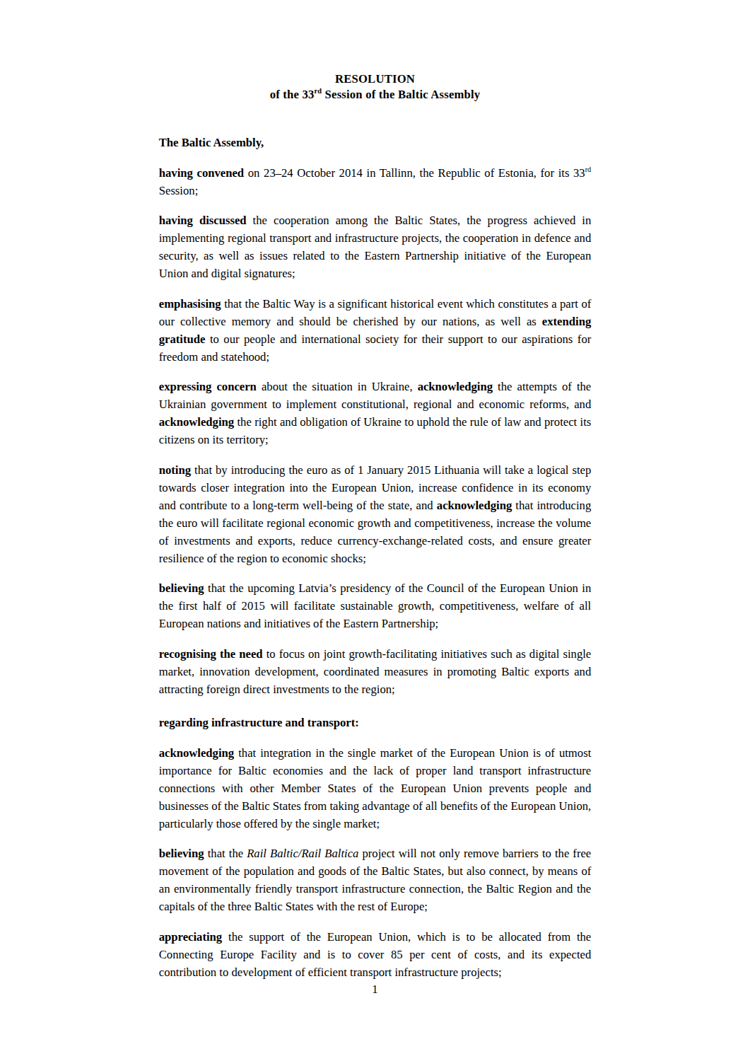RESOLUTIONof the 33rd Session of the Baltic Assembly
The Baltic Assembly,
having convened on 23–24 October 2014 in Tallinn, the Republic of Estonia, for its 33rd Session;
having discussed the cooperation among the Baltic States, the progress achieved in implementing regional transport and infrastructure projects, the cooperation in defence and security, as well as issues related to the Eastern Partnership initiative of the European Union and digital signatures;
emphasising that the Baltic Way is a significant historical event which constitutes a part of our collective memory and should be cherished by our nations, as well as extending gratitude to our people and international society for their support to our aspirations for freedom and statehood;
expressing concern about the situation in Ukraine, acknowledging the attempts of the Ukrainian government to implement constitutional, regional and economic reforms, and acknowledging the right and obligation of Ukraine to uphold the rule of law and protect its citizens on its territory;
noting that by introducing the euro as of 1 January 2015 Lithuania will take a logical step towards closer integration into the European Union, increase confidence in its economy and contribute to a long-term well-being of the state, and acknowledging that introducing the euro will facilitate regional economic growth and competitiveness, increase the volume of investments and exports, reduce currency-exchange-related costs, and ensure greater resilience of the region to economic shocks;
believing that the upcoming Latvia’s presidency of the Council of the European Union in the first half of 2015 will facilitate sustainable growth, competitiveness, welfare of all European nations and initiatives of the Eastern Partnership;
recognising the need to focus on joint growth-facilitating initiatives such as digital single market, innovation development, coordinated measures in promoting Baltic exports and attracting foreign direct investments to the region;
regarding infrastructure and transport:
acknowledging that integration in the single market of the European Union is of utmost importance for Baltic economies and the lack of proper land transport infrastructure connections with other Member States of the European Union prevents people and businesses of the Baltic States from taking advantage of all benefits of the European Union, particularly those offered by the single market;
believing that the Rail Baltic/Rail Baltica project will not only remove barriers to the free movement of the population and goods of the Baltic States, but also connect, by means of an environmentally friendly transport infrastructure connection, the Baltic Region and the capitals of the three Baltic States with the rest of Europe;
appreciating the support of the European Union, which is to be allocated from the Connecting Europe Facility and is to cover 85 per cent of costs, and its expected contribution to development of efficient transport infrastructure projects;
1